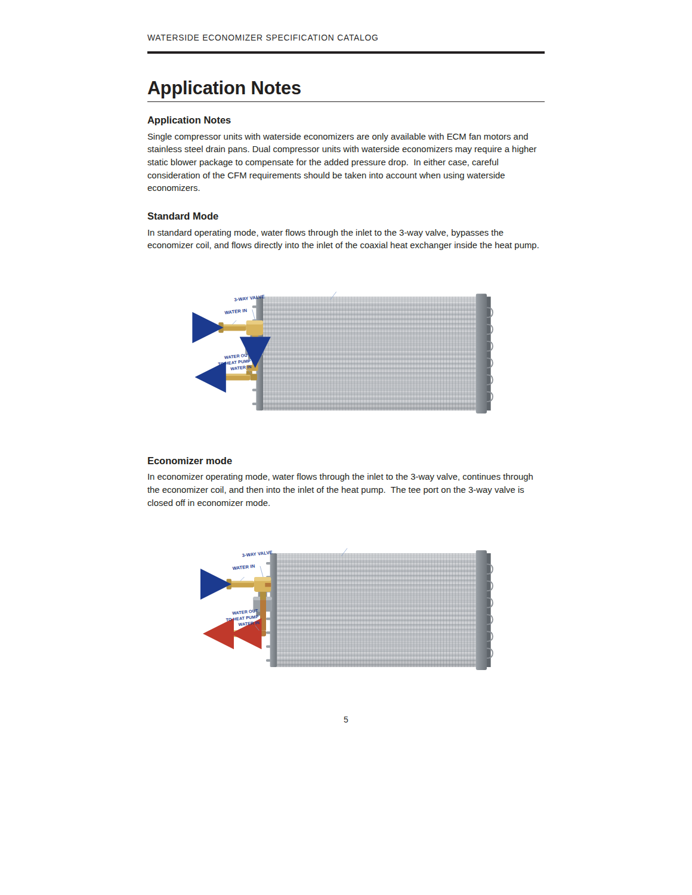Waterside Economizer Specification Catalog
Application Notes
Application Notes
Single compressor units with waterside economizers are only available with ECM fan motors and stainless steel drain pans. Dual compressor units with waterside economizers may require a higher static blower package to compensate for the added pressure drop. In either case, careful consideration of the CFM requirements should be taken into account when using waterside economizers.
Standard Mode
In standard operating mode, water flows through the inlet to the 3-way valve, bypasses the economizer coil, and flows directly into the inlet of the coaxial heat exchanger inside the heat pump.
STANDARD MODE ECONOMIZER COIL 3-WAY VALVE WATER IN WATER OUT TO HEAT PUMP WATER IN
Economizer mode
In economizer operating mode, water flows through the inlet to the 3-way valve, continues through the economizer coil, and then into the inlet of the heat pump. The tee port on the 3-way valve is closed off in economizer mode.
ECONOMIZER MODE ECONOMIZER COIL 3-WAY VALVE WATER IN WATER OUT TO HEAT PUMP WATER IN
5